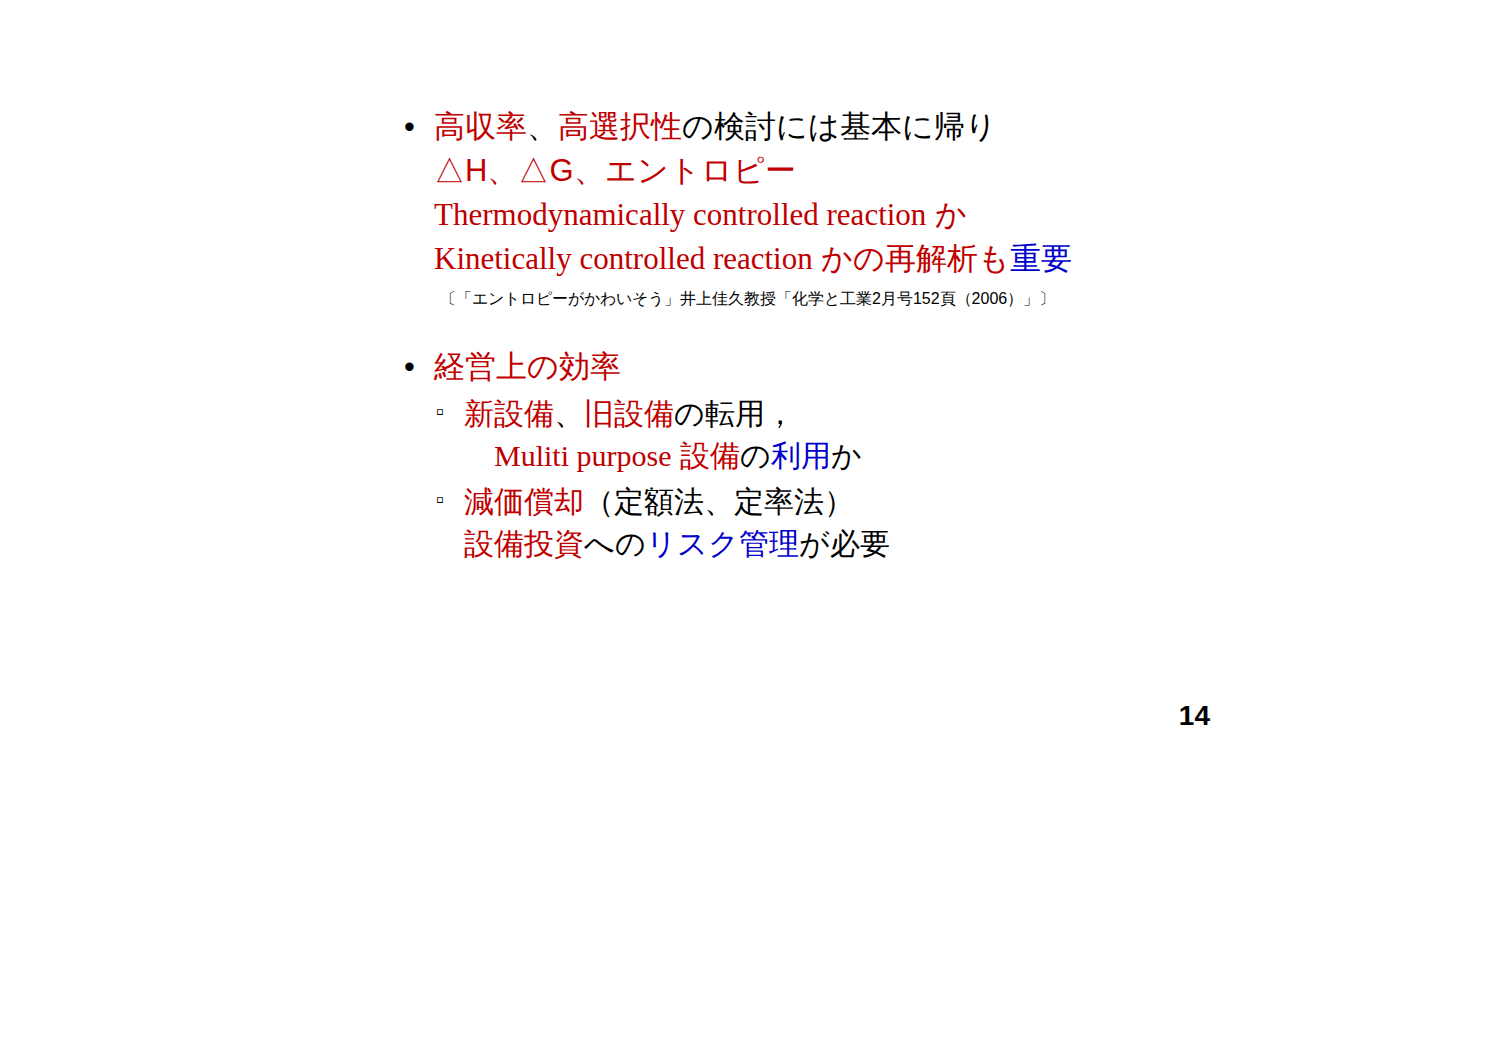高収率、高選択性の検討には基本に帰り
△H、△G、エントロピー
Thermodynamically controlled reaction か
Kinetically controlled reaction かの 再解析 も重要
〔「エントロピーがかわいそう」井上佳久教授「化学と工業2月号152頁（2006）」〕
経営上の効率
新設備、旧設備の転用，
Muliti purpose 設備の利用か
減価償却（定額法、定率法）
設備投資へのリスク管理が必要
14